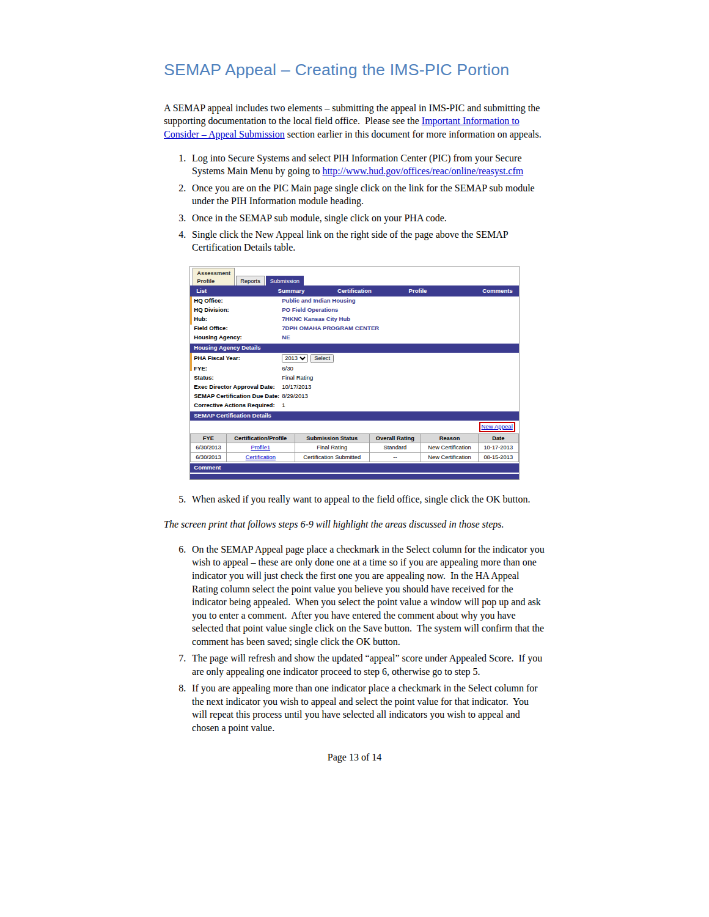SEMAP Appeal – Creating the IMS-PIC Portion
A SEMAP appeal includes two elements – submitting the appeal in IMS-PIC and submitting the supporting documentation to the local field office. Please see the Important Information to Consider – Appeal Submission section earlier in this document for more information on appeals.
Log into Secure Systems and select PIH Information Center (PIC) from your Secure Systems Main Menu by going to http://www.hud.gov/offices/reac/online/reasyst.cfm
Once you are on the PIC Main page single click on the link for the SEMAP sub module under the PIH Information module heading.
Once in the SEMAP sub module, single click on your PHA code.
Single click the New Appeal link on the right side of the page above the SEMAP Certification Details table.
Assessment
Profile Reports Submission
List Summary Certification Profile Comments
HQ Office: Public and Indian Housing
HQ Division: PO Field Operations
Hub: 7HKNC Kansas City Hub
Field Office: 7DPH OMAHA PROGRAM CENTER
Housing Agency: NE
Housing Agency Details
PHA Fiscal Year: 2013 Select
FYE: 6/30
Status: Final Rating
Exec Director Approval Date: 10/17/2013
SEMAP Certification Due Date: 8/29/2013
Corrective Actions Required: 1
SEMAP Certification Details
New Appeal
| FYE | Certification/Profile | Submission Status | Overall Rating | Reason | Date |
| --- | --- | --- | --- | --- | --- |
| 6/30/2013 | Profile1 | Final Rating | Standard | New Certification | 10-17-2013 |
| 6/30/2013 | Certification | Certification Submitted | -- | New Certification | 08-15-2013 |
Comment
When asked if you really want to appeal to the field office, single click the OK button.
The screen print that follows steps 6-9 will highlight the areas discussed in those steps.
On the SEMAP Appeal page place a checkmark in the Select column for the indicator you wish to appeal – these are only done one at a time so if you are appealing more than one indicator you will just check the first one you are appealing now. In the HA Appeal Rating column select the point value you believe you should have received for the indicator being appealed. When you select the point value a window will pop up and ask you to enter a comment. After you have entered the comment about why you have selected that point value single click on the Save button. The system will confirm that the comment has been saved; single click the OK button.
The page will refresh and show the updated “appeal” score under Appealed Score. If you are only appealing one indicator proceed to step 6, otherwise go to step 5.
If you are appealing more than one indicator place a checkmark in the Select column for the next indicator you wish to appeal and select the point value for that indicator. You will repeat this process until you have selected all indicators you wish to appeal and chosen a point value.
Page 13 of 14